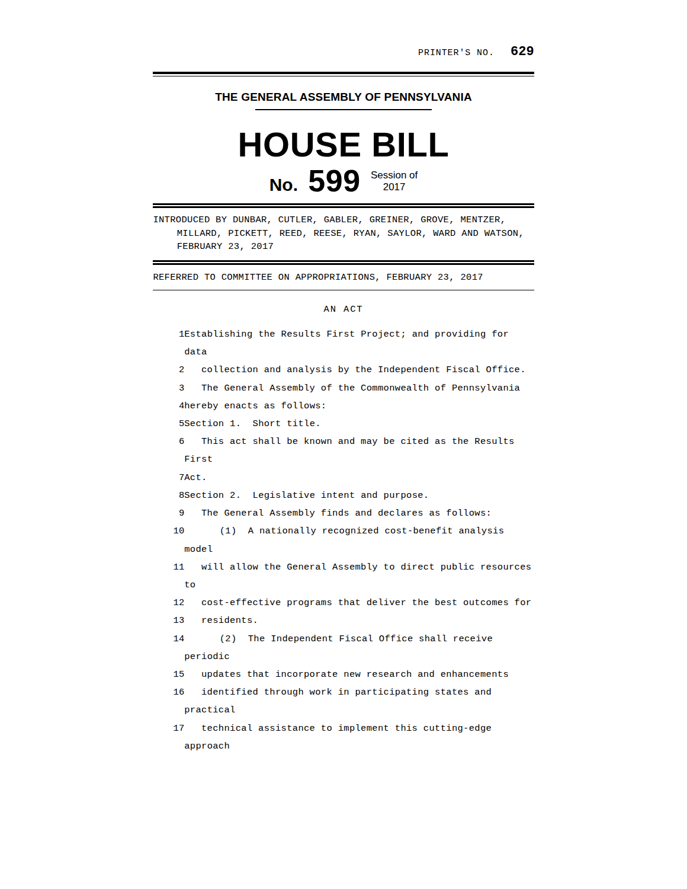PRINTER'S NO. 629
THE GENERAL ASSEMBLY OF PENNSYLVANIA
HOUSE BILL
No. 599 Session of
2017
INTRODUCED BY DUNBAR, CUTLER, GABLER, GREINER, GROVE, MENTZER, MILLARD, PICKETT, REED, REESE, RYAN, SAYLOR, WARD AND WATSON, FEBRUARY 23, 2017
REFERRED TO COMMITTEE ON APPROPRIATIONS, FEBRUARY 23, 2017
AN ACT
| 1 | Establishing the Results First Project; and providing for data |
| 2 | collection and analysis by the Independent Fiscal Office. |
| 3 | The General Assembly of the Commonwealth of Pennsylvania |
| 4 | hereby enacts as follows: |
| 5 | Section 1. Short title. |
| 6 | This act shall be known and may be cited as the Results First |
| 7 | Act. |
| 8 | Section 2. Legislative intent and purpose. |
| 9 | The General Assembly finds and declares as follows: |
| 10 | (1) A nationally recognized cost-benefit analysis model |
| 11 | will allow the General Assembly to direct public resources to |
| 12 | cost-effective programs that deliver the best outcomes for |
| 13 | residents. |
| 14 | (2) The Independent Fiscal Office shall receive periodic |
| 15 | updates that incorporate new research and enhancements |
| 16 | identified through work in participating states and practical |
| 17 | technical assistance to implement this cutting-edge approach |